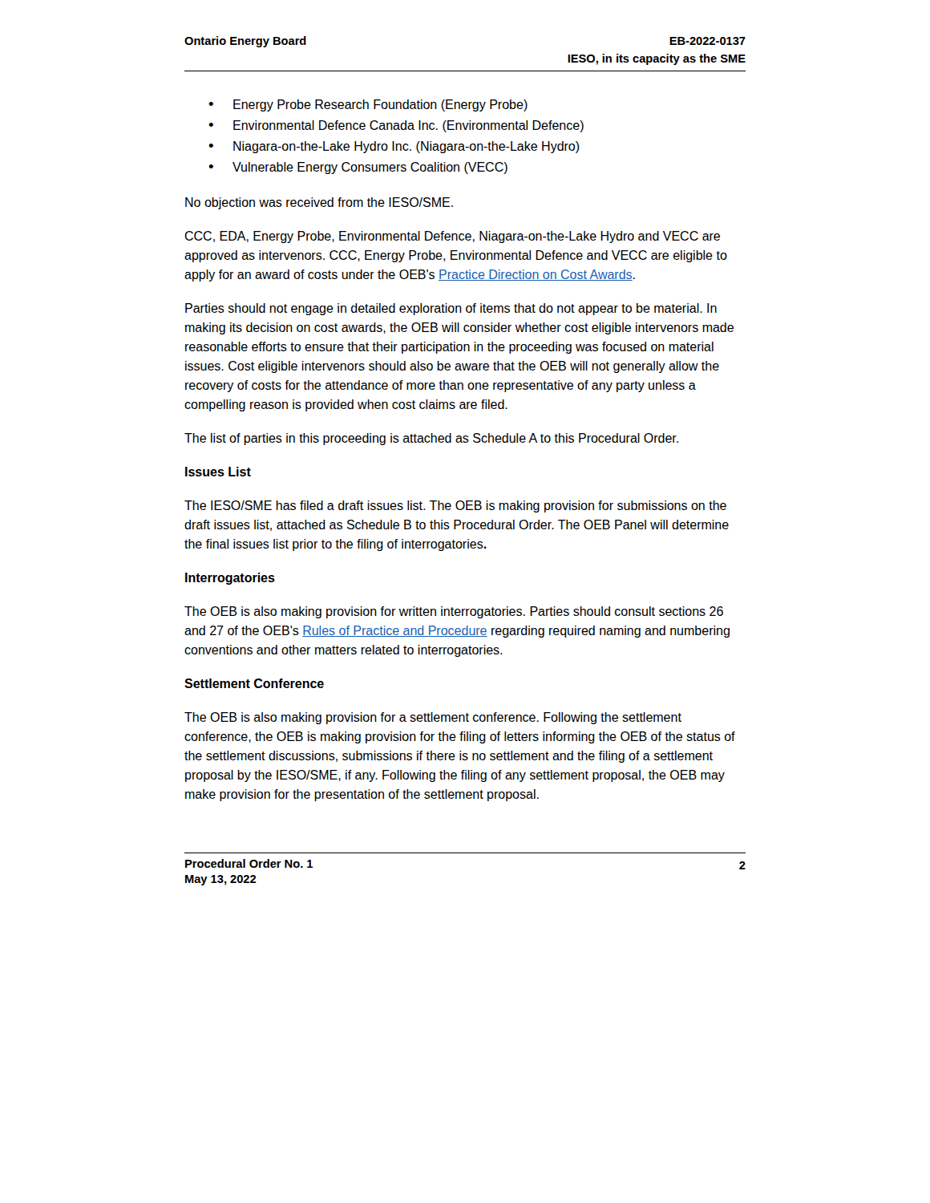Ontario Energy Board
EB-2022-0137
IESO, in its capacity as the SME
Energy Probe Research Foundation (Energy Probe)
Environmental Defence Canada Inc. (Environmental Defence)
Niagara-on-the-Lake Hydro Inc. (Niagara-on-the-Lake Hydro)
Vulnerable Energy Consumers Coalition (VECC)
No objection was received from the IESO/SME.
CCC, EDA, Energy Probe, Environmental Defence, Niagara-on-the-Lake Hydro and VECC are approved as intervenors. CCC, Energy Probe, Environmental Defence and VECC are eligible to apply for an award of costs under the OEB's Practice Direction on Cost Awards.
Parties should not engage in detailed exploration of items that do not appear to be material. In making its decision on cost awards, the OEB will consider whether cost eligible intervenors made reasonable efforts to ensure that their participation in the proceeding was focused on material issues. Cost eligible intervenors should also be aware that the OEB will not generally allow the recovery of costs for the attendance of more than one representative of any party unless a compelling reason is provided when cost claims are filed.
The list of parties in this proceeding is attached as Schedule A to this Procedural Order.
Issues List
The IESO/SME has filed a draft issues list. The OEB is making provision for submissions on the draft issues list, attached as Schedule B to this Procedural Order. The OEB Panel will determine the final issues list prior to the filing of interrogatories.
Interrogatories
The OEB is also making provision for written interrogatories. Parties should consult sections 26 and 27 of the OEB's Rules of Practice and Procedure regarding required naming and numbering conventions and other matters related to interrogatories.
Settlement Conference
The OEB is also making provision for a settlement conference. Following the settlement conference, the OEB is making provision for the filing of letters informing the OEB of the status of the settlement discussions, submissions if there is no settlement and the filing of a settlement proposal by the IESO/SME, if any. Following the filing of any settlement proposal, the OEB may make provision for the presentation of the settlement proposal.
Procedural Order No. 1
May 13, 2022
2